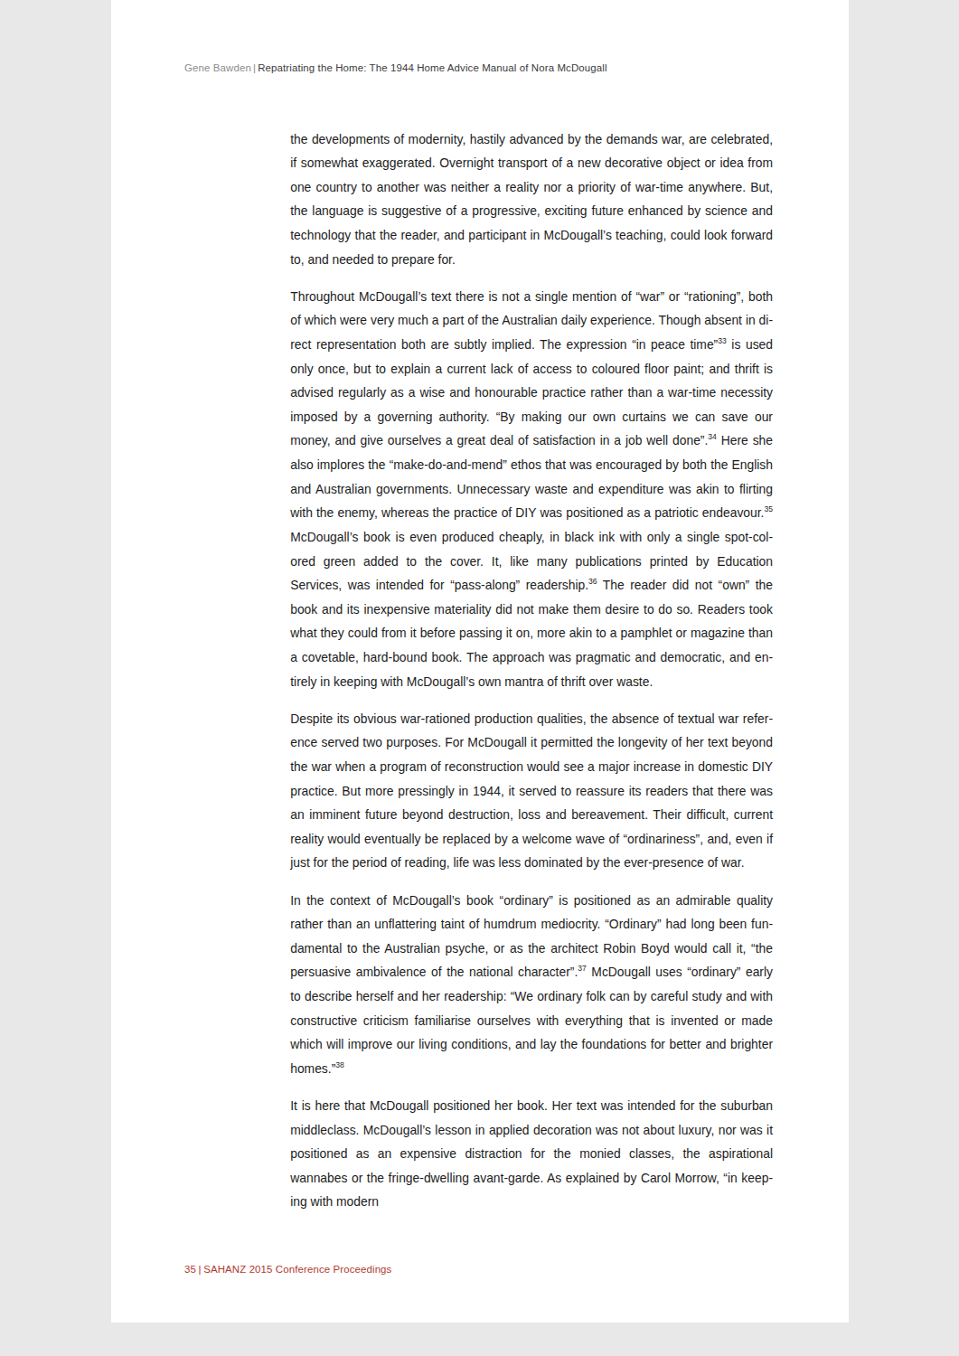Gene Bawden|Repatriating the Home: The 1944 Home Advice Manual of Nora McDougall
the developments of modernity, hastily advanced by the demands war, are celebrated, if somewhat exaggerated. Overnight transport of a new decorative object or idea from one country to another was neither a reality nor a priority of war-time anywhere. But, the language is suggestive of a progressive, exciting future enhanced by science and technology that the reader, and participant in McDougall’s teaching, could look forward to, and needed to prepare for.
Throughout McDougall’s text there is not a single mention of “war” or “rationing”, both of which were very much a part of the Australian daily experience. Though absent in direct representation both are subtly implied. The expression “in peace time”33 is used only once, but to explain a current lack of access to coloured floor paint; and thrift is advised regularly as a wise and honourable practice rather than a war-time necessity imposed by a governing authority. “By making our own curtains we can save our money, and give ourselves a great deal of satisfaction in a job well done”.34 Here she also implores the “make-do-and-mend” ethos that was encouraged by both the English and Australian governments. Unnecessary waste and expenditure was akin to flirting with the enemy, whereas the practice of DIY was positioned as a patriotic endeavour.35 McDougall’s book is even produced cheaply, in black ink with only a single spot-colored green added to the cover. It, like many publications printed by Education Services, was intended for “pass-along” readership.36 The reader did not “own” the book and its inexpensive materiality did not make them desire to do so. Readers took what they could from it before passing it on, more akin to a pamphlet or magazine than a covetable, hard-bound book. The approach was pragmatic and democratic, and entirely in keeping with McDougall’s own mantra of thrift over waste.
Despite its obvious war-rationed production qualities, the absence of textual war reference served two purposes. For McDougall it permitted the longevity of her text beyond the war when a program of reconstruction would see a major increase in domestic DIY practice. But more pressingly in 1944, it served to reassure its readers that there was an imminent future beyond destruction, loss and bereavement. Their difficult, current reality would eventually be replaced by a welcome wave of “ordinariness”, and, even if just for the period of reading, life was less dominated by the ever-presence of war.
In the context of McDougall’s book “ordinary” is positioned as an admirable quality rather than an unflattering taint of humdrum mediocrity. “Ordinary” had long been fundamental to the Australian psyche, or as the architect Robin Boyd would call it, “the persuasive ambivalence of the national character”.37 McDougall uses “ordinary” early to describe herself and her readership: “We ordinary folk can by careful study and with constructive criticism familiarise ourselves with everything that is invented or made which will improve our living conditions, and lay the foundations for better and brighter homes.”38
It is here that McDougall positioned her book. Her text was intended for the suburban middleclass. McDougall’s lesson in applied decoration was not about luxury, nor was it positioned as an expensive distraction for the monied classes, the aspirational wannabes or the fringe-dwelling avant-garde. As explained by Carol Morrow, “in keeping with modern
35|SAHANZ 2015 Conference Proceedings